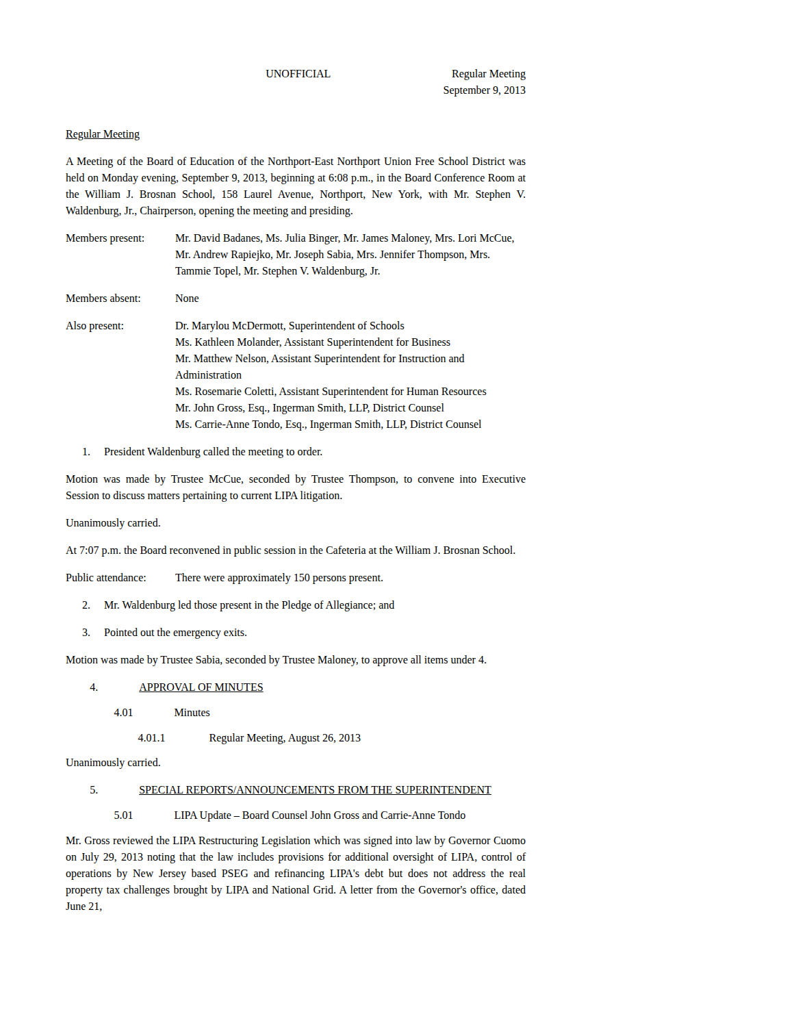UNOFFICIAL
Regular Meeting
September 9, 2013
Regular Meeting
A Meeting of the Board of Education of the Northport-East Northport Union Free School District was held on Monday evening, September 9, 2013, beginning at 6:08 p.m., in the Board Conference Room at the William J. Brosnan School, 158 Laurel Avenue, Northport, New York, with Mr. Stephen V. Waldenburg, Jr., Chairperson, opening the meeting and presiding.
Members present:
Mr. David Badanes, Ms. Julia Binger, Mr. James Maloney, Mrs. Lori McCue, Mr. Andrew Rapiejko, Mr. Joseph Sabia, Mrs. Jennifer Thompson, Mrs. Tammie Topel, Mr. Stephen V. Waldenburg, Jr.
Members absent:
None
Also present:
Dr. Marylou McDermott, Superintendent of Schools
Ms. Kathleen Molander, Assistant Superintendent for Business
Mr. Matthew Nelson, Assistant Superintendent for Instruction and Administration
Ms. Rosemarie Coletti, Assistant Superintendent for Human Resources
Mr. John Gross, Esq., Ingerman Smith, LLP, District Counsel
Ms. Carrie-Anne Tondo, Esq., Ingerman Smith, LLP, District Counsel
1.
President Waldenburg called the meeting to order.
Motion was made by Trustee McCue, seconded by Trustee Thompson, to convene into Executive Session to discuss matters pertaining to current LIPA litigation.
Unanimously carried.
At 7:07 p.m. the Board reconvened in public session in the Cafeteria at the William J. Brosnan School.
Public attendance:
There were approximately 150 persons present.
2.
Mr. Waldenburg led those present in the Pledge of Allegiance; and
3.
Pointed out the emergency exits.
Motion was made by Trustee Sabia, seconded by Trustee Maloney, to approve all items under 4.
4.
APPROVAL OF MINUTES
4.01
Minutes
4.01.1
Regular Meeting, August 26, 2013
Unanimously carried.
5.
SPECIAL REPORTS/ANNOUNCEMENTS FROM THE SUPERINTENDENT
5.01
LIPA Update – Board Counsel John Gross and Carrie-Anne Tondo
Mr. Gross reviewed the LIPA Restructuring Legislation which was signed into law by Governor Cuomo on July 29, 2013 noting that the law includes provisions for additional oversight of LIPA, control of operations by New Jersey based PSEG and refinancing LIPA's debt but does not address the real property tax challenges brought by LIPA and National Grid. A letter from the Governor's office, dated June 21,